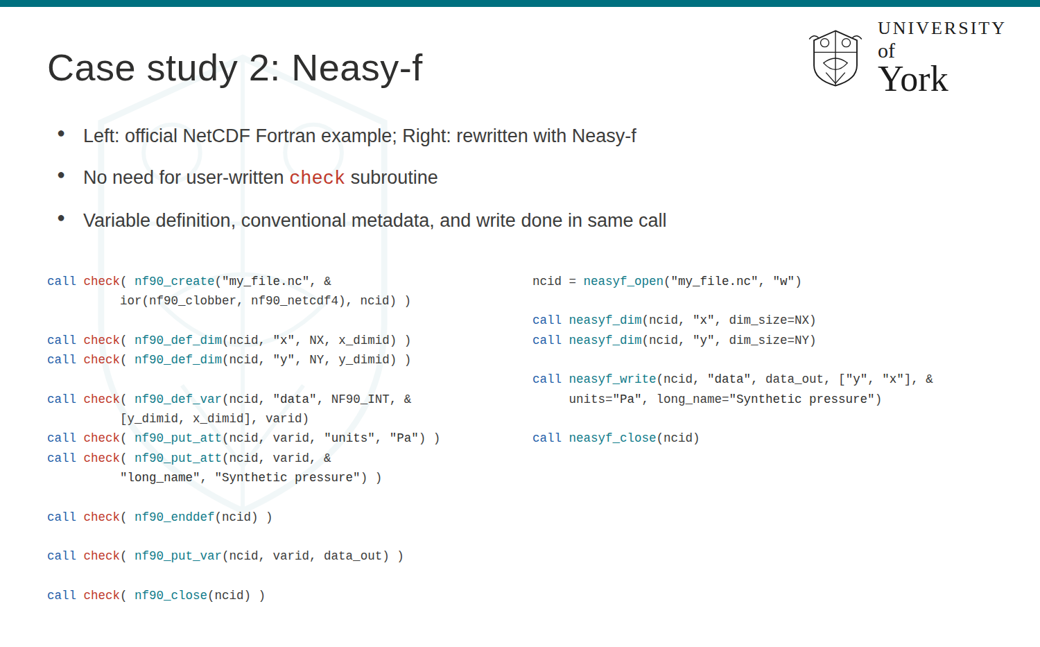University of York
Case study 2: Neasy-f
Left: official NetCDF Fortran example; Right: rewritten with Neasy-f
No need for user-written check subroutine
Variable definition, conventional metadata, and write done in same call
call check( nf90_create("my_file.nc", &
          ior(nf90_clobber, nf90_netcdf4), ncid) )

call check( nf90_def_dim(ncid, "x", NX, x_dimid) )
call check( nf90_def_dim(ncid, "y", NY, y_dimid) )

call check( nf90_def_var(ncid, "data", NF90_INT, &
          [y_dimid, x_dimid], varid)
call check( nf90_put_att(ncid, varid, "units", "Pa") )
call check( nf90_put_att(ncid, varid, &
          "long_name", "Synthetic pressure") )

call check( nf90_enddef(ncid) )

call check( nf90_put_var(ncid, varid, data_out) )

call check( nf90_close(ncid) )
ncid = neasyf_open("my_file.nc", "w")

call neasyf_dim(ncid, "x", dim_size=NX)
call neasyf_dim(ncid, "y", dim_size=NY)

call neasyf_write(ncid, "data", data_out, ["y", "x"], &
     units="Pa", long_name="Synthetic pressure")

call neasyf_close(ncid)